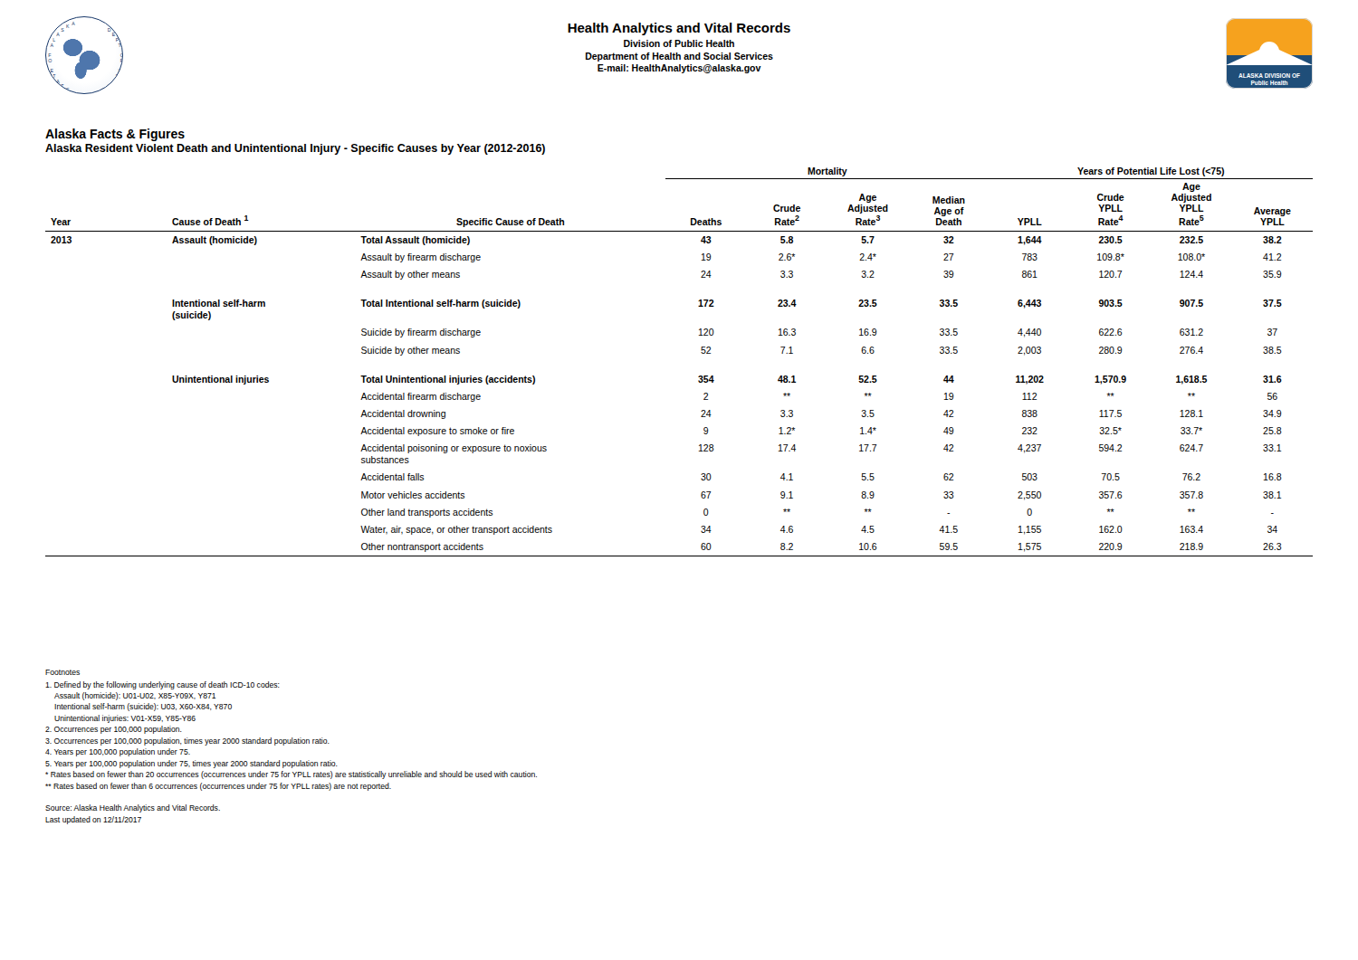S T A T E O F A L A S K A D E P T O F H E A L T H
Health Analytics and Vital Records
Division of Public Health
Department of Health and Social Services
E-mail: HealthAnalytics@alaska.gov
ALASKA DIVISION OF
Public Health
Alaska Facts & Figures
Alaska Resident Violent Death and Unintentional Injury - Specific Causes by Year (2012-2016)
| | Mortality | Years of Potential Life Lost (<75) |
| --- | --- | --- |
| Year | Cause of Death 1 | Specific Cause of Death | Deaths | Crude Rate 2 | Age Adjusted Rate 3 | Median Age of Death | YPLL | Crude YPLL Rate 4 | Age Adjusted YPLL Rate 5 | Average YPLL |
| 2013 | Assault (homicide) | Total Assault (homicide) | 43 | 5.8 | 5.7 | 32 | 1,644 | 230.5 | 232.5 | 38.2 |
| | | Assault by firearm discharge | 19 | 2.6* | 2.4* | 27 | 783 | 109.8* | 108.0* | 41.2 |
| | | Assault by other means | 24 | 3.3 | 3.2 | 39 | 861 | 120.7 | 124.4 | 35.9 |
| | Intentional self-harm (suicide) | Total Intentional self-harm (suicide) | 172 | 23.4 | 23.5 | 33.5 | 6,443 | 903.5 | 907.5 | 37.5 |
| | | Suicide by firearm discharge | 120 | 16.3 | 16.9 | 33.5 | 4,440 | 622.6 | 631.2 | 37 |
| | | Suicide by other means | 52 | 7.1 | 6.6 | 33.5 | 2,003 | 280.9 | 276.4 | 38.5 |
| | Unintentional injuries | Total Unintentional injuries (accidents) | 354 | 48.1 | 52.5 | 44 | 11,202 | 1,570.9 | 1,618.5 | 31.6 |
| | | Accidental firearm discharge | 2 | ** | ** | 19 | 112 | ** | ** | 56 |
| | | Accidental drowning | 24 | 3.3 | 3.5 | 42 | 838 | 117.5 | 128.1 | 34.9 |
| | | Accidental exposure to smoke or fire | 9 | 1.2* | 1.4* | 49 | 232 | 32.5* | 33.7* | 25.8 |
| | | Accidental poisoning or exposure to noxious substances | 128 | 17.4 | 17.7 | 42 | 4,237 | 594.2 | 624.7 | 33.1 |
| | | Accidental falls | 30 | 4.1 | 5.5 | 62 | 503 | 70.5 | 76.2 | 16.8 |
| | | Motor vehicles accidents | 67 | 9.1 | 8.9 | 33 | 2,550 | 357.6 | 357.8 | 38.1 |
| | | Other land transports accidents | 0 | ** | ** | - | 0 | ** | ** | - |
| | | Water, air, space, or other transport accidents | 34 | 4.6 | 4.5 | 41.5 | 1,155 | 162.0 | 163.4 | 34 |
| | | Other nontransport accidents | 60 | 8.2 | 10.6 | 59.5 | 1,575 | 220.9 | 218.9 | 26.3 |
Footnotes
1. Defined by the following underlying cause of death ICD-10 codes:
Assault (homicide): U01-U02, X85-Y09X, Y871
Intentional self-harm (suicide): U03, X60-X84, Y870
Unintentional injuries: V01-X59, Y85-Y86
2. Occurrences per 100,000 population.
3. Occurrences per 100,000 population, times year 2000 standard population ratio.
4. Years per 100,000 population under 75.
5. Years per 100,000 population under 75, times year 2000 standard population ratio.
* Rates based on fewer than 20 occurrences (occurrences under 75 for YPLL rates) are statistically unreliable and should be used with caution.
** Rates based on fewer than 6 occurrences (occurrences under 75 for YPLL rates) are not reported.
Source: Alaska Health Analytics and Vital Records.
Last updated on 12/11/2017